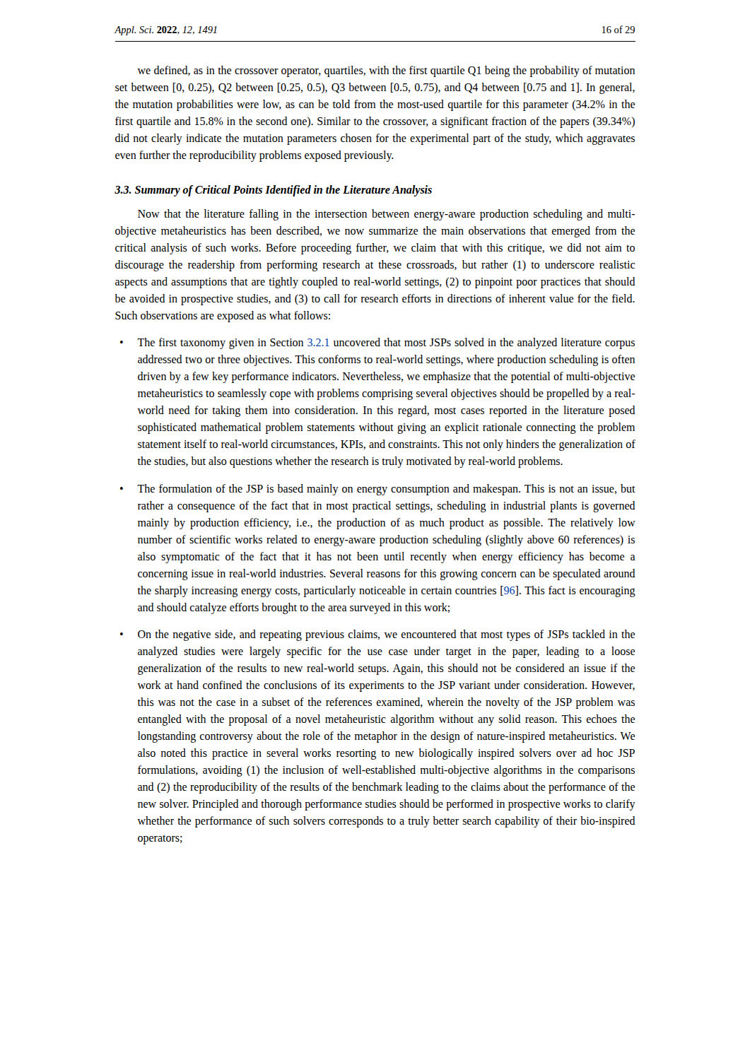Appl. Sci. 2022, 12, 1491 16 of 29
we defined, as in the crossover operator, quartiles, with the first quartile Q1 being the probability of mutation set between [0, 0.25), Q2 between [0.25, 0.5), Q3 between [0.5, 0.75), and Q4 between [0.75 and 1]. In general, the mutation probabilities were low, as can be told from the most-used quartile for this parameter (34.2% in the first quartile and 15.8% in the second one). Similar to the crossover, a significant fraction of the papers (39.34%) did not clearly indicate the mutation parameters chosen for the experimental part of the study, which aggravates even further the reproducibility problems exposed previously.
3.3. Summary of Critical Points Identified in the Literature Analysis
Now that the literature falling in the intersection between energy-aware production scheduling and multi-objective metaheuristics has been described, we now summarize the main observations that emerged from the critical analysis of such works. Before proceeding further, we claim that with this critique, we did not aim to discourage the readership from performing research at these crossroads, but rather (1) to underscore realistic aspects and assumptions that are tightly coupled to real-world settings, (2) to pinpoint poor practices that should be avoided in prospective studies, and (3) to call for research efforts in directions of inherent value for the field. Such observations are exposed as what follows:
The first taxonomy given in Section 3.2.1 uncovered that most JSPs solved in the analyzed literature corpus addressed two or three objectives. This conforms to real-world settings, where production scheduling is often driven by a few key performance indicators. Nevertheless, we emphasize that the potential of multi-objective metaheuristics to seamlessly cope with problems comprising several objectives should be propelled by a real-world need for taking them into consideration. In this regard, most cases reported in the literature posed sophisticated mathematical problem statements without giving an explicit rationale connecting the problem statement itself to real-world circumstances, KPIs, and constraints. This not only hinders the generalization of the studies, but also questions whether the research is truly motivated by real-world problems.
The formulation of the JSP is based mainly on energy consumption and makespan. This is not an issue, but rather a consequence of the fact that in most practical settings, scheduling in industrial plants is governed mainly by production efficiency, i.e., the production of as much product as possible. The relatively low number of scientific works related to energy-aware production scheduling (slightly above 60 references) is also symptomatic of the fact that it has not been until recently when energy efficiency has become a concerning issue in real-world industries. Several reasons for this growing concern can be speculated around the sharply increasing energy costs, particularly noticeable in certain countries [96]. This fact is encouraging and should catalyze efforts brought to the area surveyed in this work;
On the negative side, and repeating previous claims, we encountered that most types of JSPs tackled in the analyzed studies were largely specific for the use case under target in the paper, leading to a loose generalization of the results to new real-world setups. Again, this should not be considered an issue if the work at hand confined the conclusions of its experiments to the JSP variant under consideration. However, this was not the case in a subset of the references examined, wherein the novelty of the JSP problem was entangled with the proposal of a novel metaheuristic algorithm without any solid reason. This echoes the longstanding controversy about the role of the metaphor in the design of nature-inspired metaheuristics. We also noted this practice in several works resorting to new biologically inspired solvers over ad hoc JSP formulations, avoiding (1) the inclusion of well-established multi-objective algorithms in the comparisons and (2) the reproducibility of the results of the benchmark leading to the claims about the performance of the new solver. Principled and thorough performance studies should be performed in prospective works to clarify whether the performance of such solvers corresponds to a truly better search capability of their bio-inspired operators;